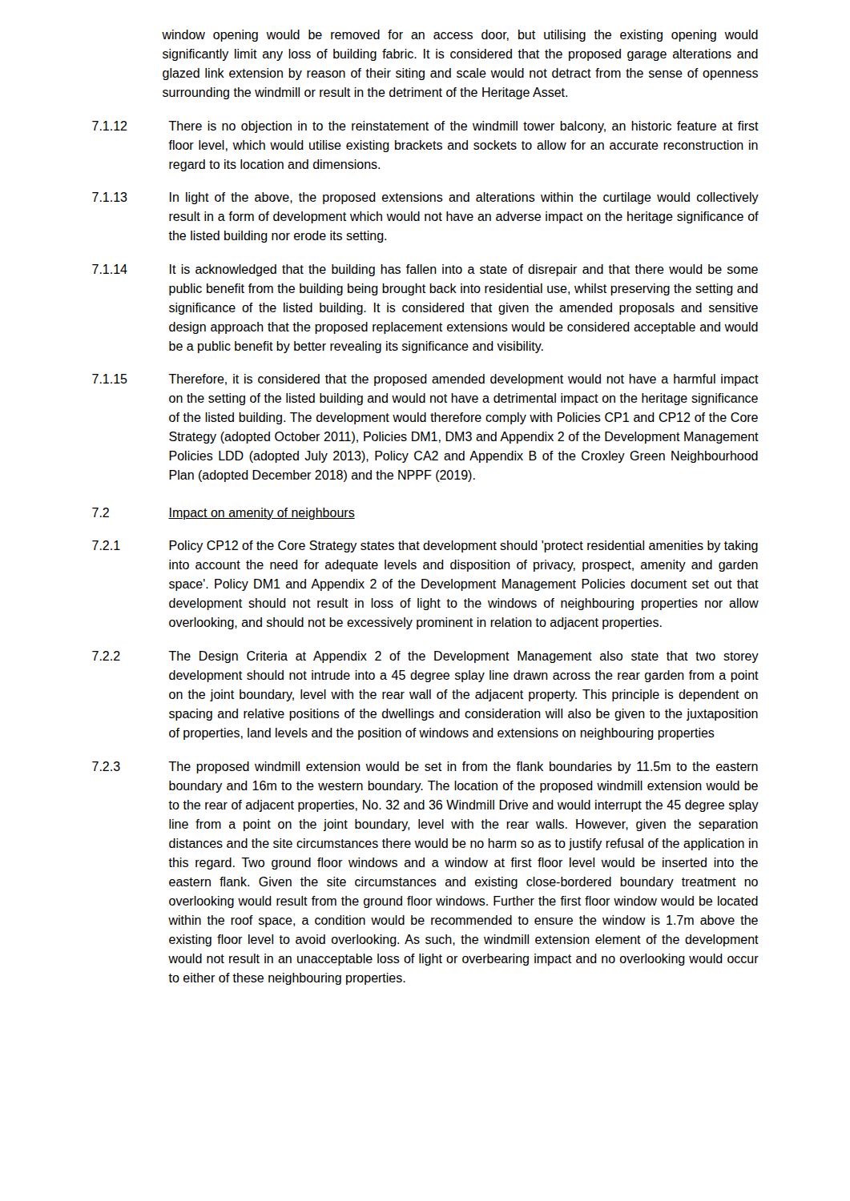window opening would be removed for an access door, but utilising the existing opening would significantly limit any loss of building fabric. It is considered that the proposed garage alterations and glazed link extension by reason of their siting and scale would not detract from the sense of openness surrounding the windmill or result in the detriment of the Heritage Asset.
7.1.12
There is no objection in to the reinstatement of the windmill tower balcony, an historic feature at first floor level, which would utilise existing brackets and sockets to allow for an accurate reconstruction in regard to its location and dimensions.
7.1.13
In light of the above, the proposed extensions and alterations within the curtilage would collectively result in a form of development which would not have an adverse impact on the heritage significance of the listed building nor erode its setting.
7.1.14
It is acknowledged that the building has fallen into a state of disrepair and that there would be some public benefit from the building being brought back into residential use, whilst preserving the setting and significance of the listed building. It is considered that given the amended proposals and sensitive design approach that the proposed replacement extensions would be considered acceptable and would be a public benefit by better revealing its significance and visibility.
7.1.15
Therefore, it is considered that the proposed amended development would not have a harmful impact on the setting of the listed building and would not have a detrimental impact on the heritage significance of the listed building. The development would therefore comply with Policies CP1 and CP12 of the Core Strategy (adopted October 2011), Policies DM1, DM3 and Appendix 2 of the Development Management Policies LDD (adopted July 2013), Policy CA2 and Appendix B of the Croxley Green Neighbourhood Plan (adopted December 2018) and the NPPF (2019).
7.2 Impact on amenity of neighbours
7.2.1
Policy CP12 of the Core Strategy states that development should 'protect residential amenities by taking into account the need for adequate levels and disposition of privacy, prospect, amenity and garden space'. Policy DM1 and Appendix 2 of the Development Management Policies document set out that development should not result in loss of light to the windows of neighbouring properties nor allow overlooking, and should not be excessively prominent in relation to adjacent properties.
7.2.2
The Design Criteria at Appendix 2 of the Development Management also state that two storey development should not intrude into a 45 degree splay line drawn across the rear garden from a point on the joint boundary, level with the rear wall of the adjacent property. This principle is dependent on spacing and relative positions of the dwellings and consideration will also be given to the juxtaposition of properties, land levels and the position of windows and extensions on neighbouring properties
7.2.3
The proposed windmill extension would be set in from the flank boundaries by 11.5m to the eastern boundary and 16m to the western boundary. The location of the proposed windmill extension would be to the rear of adjacent properties, No. 32 and 36 Windmill Drive and would interrupt the 45 degree splay line from a point on the joint boundary, level with the rear walls. However, given the separation distances and the site circumstances there would be no harm so as to justify refusal of the application in this regard. Two ground floor windows and a window at first floor level would be inserted into the eastern flank. Given the site circumstances and existing close-bordered boundary treatment no overlooking would result from the ground floor windows. Further the first floor window would be located within the roof space, a condition would be recommended to ensure the window is 1.7m above the existing floor level to avoid overlooking. As such, the windmill extension element of the development would not result in an unacceptable loss of light or overbearing impact and no overlooking would occur to either of these neighbouring properties.